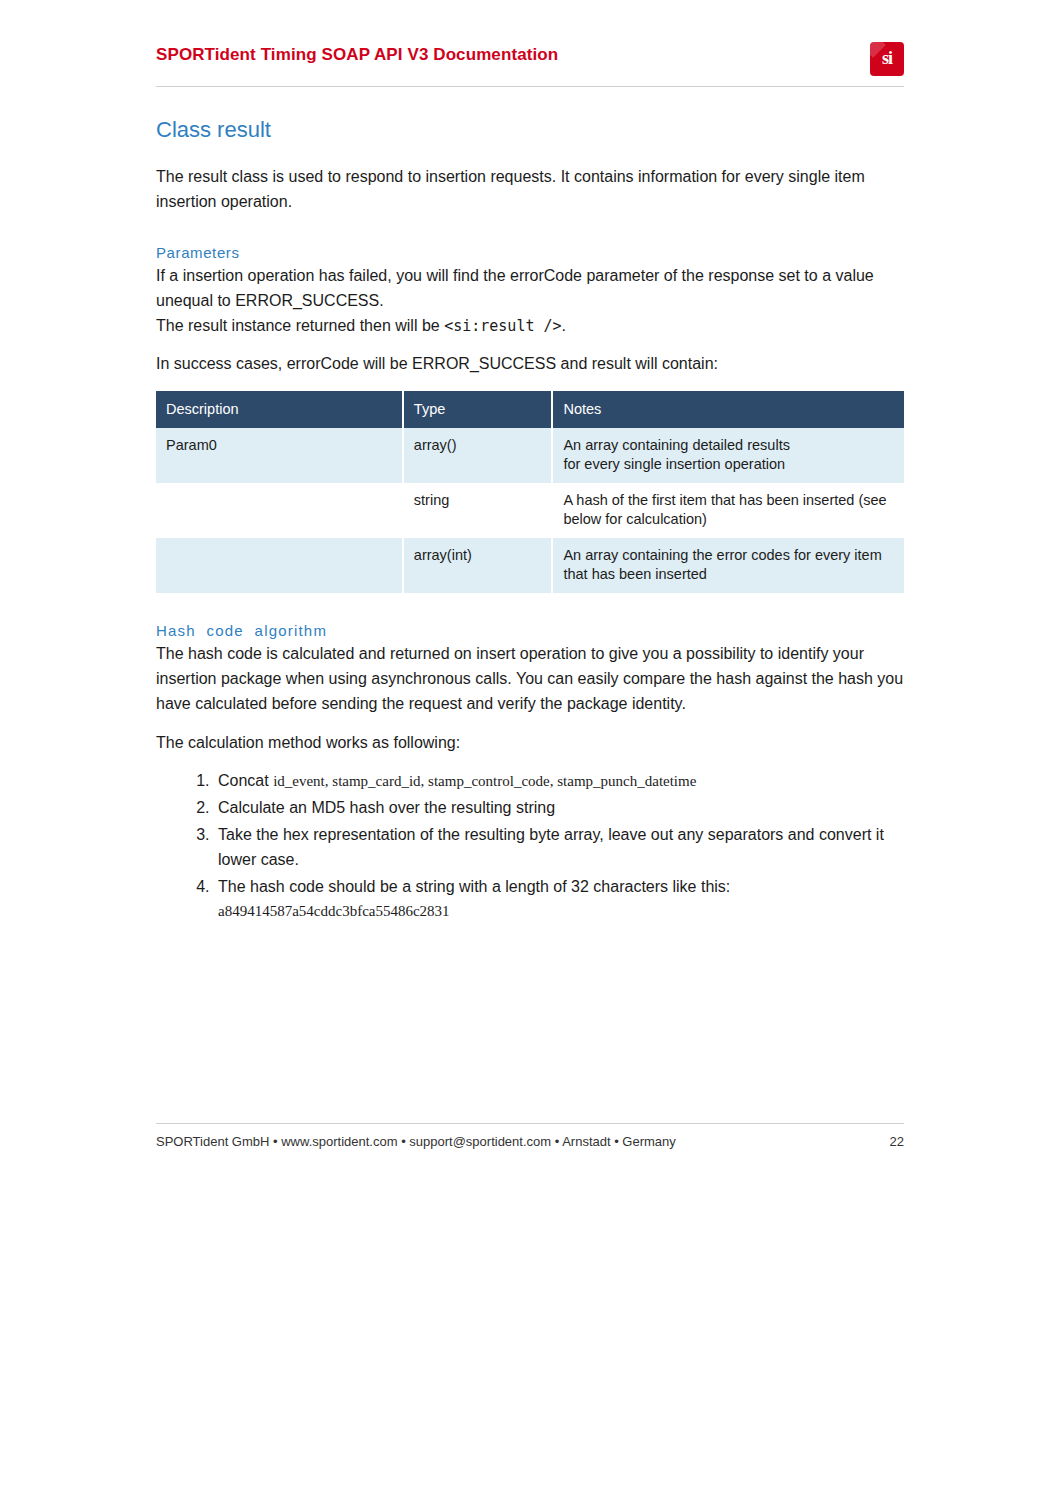SPORTident Timing SOAP API V3 Documentation
Class result
The result class is used to respond to insertion requests. It contains information for every single item insertion operation.
Parameters
If a insertion operation has failed, you will find the errorCode parameter of the response set to a value unequal to ERROR_SUCCESS.
The result instance returned then will be <si:result />.
In success cases, errorCode will be ERROR_SUCCESS and result will contain:
| Description | Type | Notes |
| --- | --- | --- |
| Param0 | array() | An array containing detailed results for every single insertion operation |
| | string | A hash of the first item that has been inserted (see below for calculcation) |
| | array(int) | An array containing the error codes for every item that has been inserted |
Hash code algorithm
The hash code is calculated and returned on insert operation to give you a possibility to identify your insertion package when using asynchronous calls. You can easily compare the hash against the hash you have calculated before sending the request and verify the package identity.
The calculation method works as following:
Concat id_event, stamp_card_id, stamp_control_code, stamp_punch_datetime
Calculate an MD5 hash over the resulting string
Take the hex representation of the resulting byte array, leave out any separators and convert it lower case.
The hash code should be a string with a length of 32 characters like this:
a849414587a54cddc3bfca55486c2831
SPORTident GmbH • www.sportident.com • support@sportident.com • Arnstadt • Germany 22